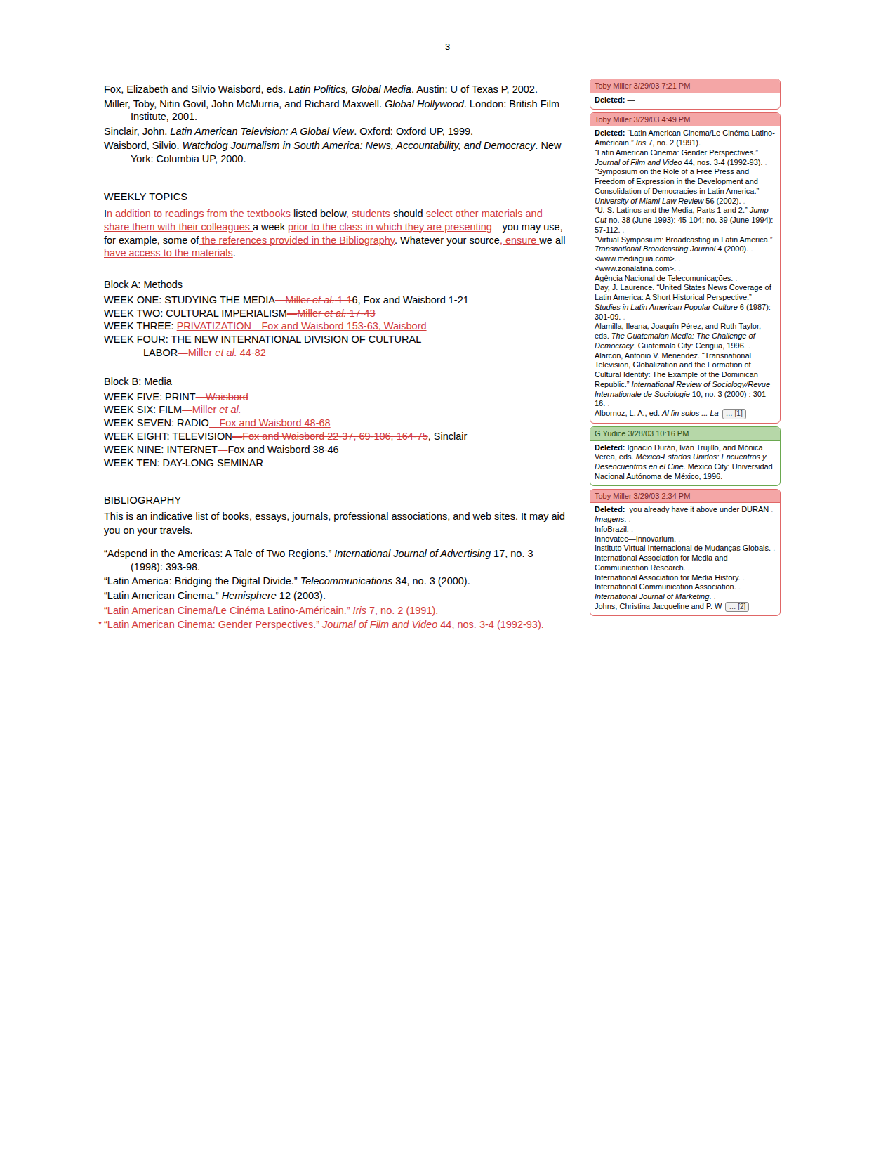3
Fox, Elizabeth and Silvio Waisbord, eds. Latin Politics, Global Media. Austin: U of Texas P, 2002.
Miller, Toby, Nitin Govil, John McMurria, and Richard Maxwell. Global Hollywood. London: British Film Institute, 2001.
Sinclair, John. Latin American Television: A Global View. Oxford: Oxford UP, 1999.
Waisbord, Silvio. Watchdog Journalism in South America: News, Accountability, and Democracy. New York: Columbia UP, 2000.
WEEKLY TOPICS
In addition to readings from the textbooks listed below, students should select other materials and share them with their colleagues a week prior to the class in which they are presenting—you may use, for example, some of the references provided in the Bibliography. Whatever your source, ensure we all have access to the materials.
Block A: Methods
WEEK ONE: STUDYING THE MEDIA—Miller et al. 1-16, Fox and Waisbord 1-21
WEEK TWO: CULTURAL IMPERIALISM—Miller et al. 17-43
WEEK THREE: PRIVATIZATION—Fox and Waisbord 153-63, Waisbord
WEEK FOUR: THE NEW INTERNATIONAL DIVISION OF CULTURAL
LABOR—Miller et al. 44-82
Block B: Media
WEEK FIVE: PRINT—Waisbord
WEEK SIX: FILM—Miller et al.
WEEK SEVEN: RADIO—Fox and Waisbord 48-68
WEEK EIGHT: TELEVISION—Fox and Waisbord 22-37, 69-106, 164-75, Sinclair
WEEK NINE: INTERNET—Fox and Waisbord 38-46
WEEK TEN: DAY-LONG SEMINAR
BIBLIOGRAPHY
This is an indicative list of books, essays, journals, professional associations, and web sites. It may aid you on your travels.
“Adspend in the Americas: A Tale of Two Regions.” International Journal of Advertising 17, no. 3 (1998): 393-98.
“Latin America: Bridging the Digital Divide.” Telecommunications 34, no. 3 (2000).
“Latin American Cinema.” Hemisphere 12 (2003).
“Latin American Cinema/Le Cinéma Latino-Américain.” Iris 7, no. 2 (1991).
“Latin American Cinema: Gender Perspectives.” Journal of Film and Video 44, nos. 3-4 (1992-93).
Toby Miller 3/29/03 7:21 PM
Deleted: —
Toby Miller 3/29/03 4:49 PM
Deleted: “Latin American Cinema/Le Cinéma Latino-Américain.” Iris 7, no. 2 (1991).
“Latin American Cinema: Gender Perspectives.” Journal of Film and Video 44, nos. 3-4 (1992-93). .
“Symposium on the Role of a Free Press and Freedom of Expression in the Development and Consolidation of Democracies in Latin America.” University of Miami Law Review 56 (2002). .
“U. S. Latinos and the Media, Parts 1 and 2.” Jump Cut no. 38 (June 1993): 45-104; no. 39 (June 1994): 57-112. .
“Virtual Symposium: Broadcasting in Latin America.” Transnational Broadcasting Journal 4 (2000). .
<www.mediaguia.com>. .
<www.zonalatina.com>. .
Agência Nacional de Telecomunicações. .
Day, J. Laurence. “United States News Coverage of Latin America: A Short Historical Perspective.” Studies in Latin American Popular Culture 6 (1987): 301-09. .
Alamilla, Ileana, Joaquín Pérez, and Ruth Taylor, eds. The Guatemalan Media: The Challenge of Democracy. Guatemala City: Cerigua, 1996. .
Alarcon, Antonio V. Menendez. “Transnational Television, Globalization and the Formation of Cultural Identity: The Example of the Dominican Republic.” International Review of Sociology/Revue Internationale de Sociologie 10, no. 3 (2000) : 301-16. .
Albornoz, L. A., ed. Al fin solos ... La … [1]
G Yudice 3/28/03 10:16 PM
Deleted: Ignacio Durán, Iván Trujillo, and Mónica Verea, eds. México-Estados Unidos: Encuentros y Desencuentros en el Cine. México City: Universidad Nacional Autónoma de México, 1996.
Toby Miller 3/29/03 2:34 PM
Deleted: you already have it above under DURAN .
Imagens. .
InfoBrazil. .
Innovatec—Innovarium. .
Instituto Virtual Internacional de Mudanças Globais. .
International Association for Media and Communication Research. .
International Association for Media History. .
International Communication Association. .
International Journal of Marketing. .
Johns, Christina Jacqueline and P. W … [2]
▾